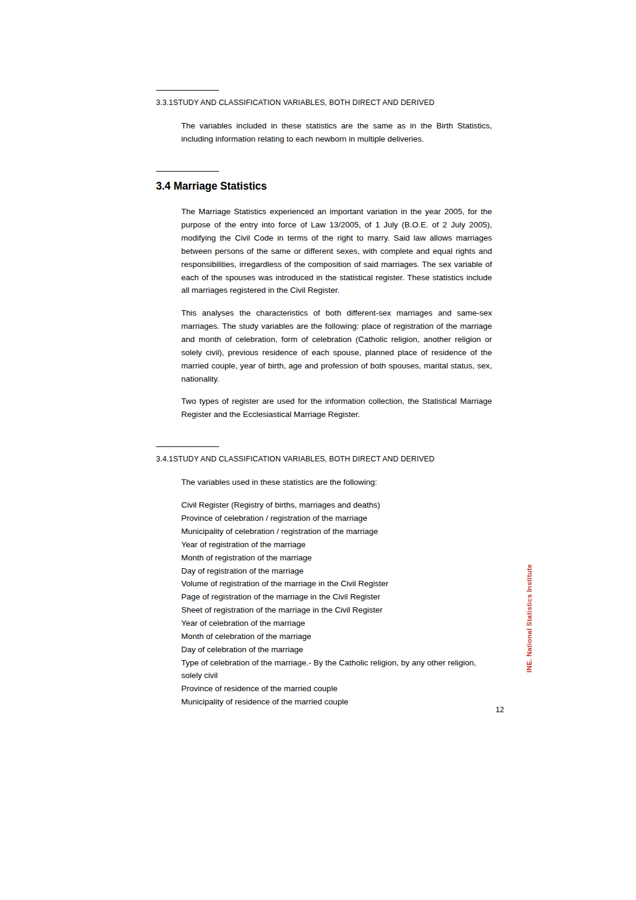3.3.1STUDY AND CLASSIFICATION VARIABLES, BOTH DIRECT AND DERIVED
The variables included in these statistics are the same as in the Birth Statistics, including information relating to each newborn in multiple deliveries.
3.4 Marriage Statistics
The Marriage Statistics experienced an important variation in the year 2005, for the purpose of the entry into force of Law 13/2005, of 1 July (B.O.E. of 2 July 2005), modifying the Civil Code in terms of the right to marry. Said law allows marriages between persons of the same or different sexes, with complete and equal rights and responsibilities, irregardless of the composition of said marriages. The sex variable of each of the spouses was introduced in the statistical register. These statistics include all marriages registered in the Civil Register.
This analyses the characteristics of both different-sex marriages and same-sex marriages. The study variables are the following: place of registration of the marriage and month of celebration, form of celebration (Catholic religion, another religion or solely civil), previous residence of each spouse, planned place of residence of the married couple, year of birth, age and profession of both spouses, marital status, sex, nationality.
Two types of register are used for the information collection, the Statistical Marriage Register and the Ecclesiastical Marriage Register.
3.4.1STUDY AND CLASSIFICATION VARIABLES, BOTH DIRECT AND DERIVED
The variables used in these statistics are the following:
Civil Register (Registry of births, marriages and deaths)
Province of celebration / registration of the marriage
Municipality of celebration / registration of the marriage
Year of registration of the marriage
Month of registration of the marriage
Day of registration of the marriage
Volume of registration of the marriage in the Civil Register
Page of registration of the marriage in the Civil Register
Sheet of registration of the marriage in the Civil Register
Year of celebration of the marriage
Month of celebration of the marriage
Day of celebration of the marriage
Type of celebration of the marriage.- By the Catholic religion, by any other religion, solely civil
Province of residence of the married couple
Municipality of residence of the married couple
INE. National Statistics Institute
12